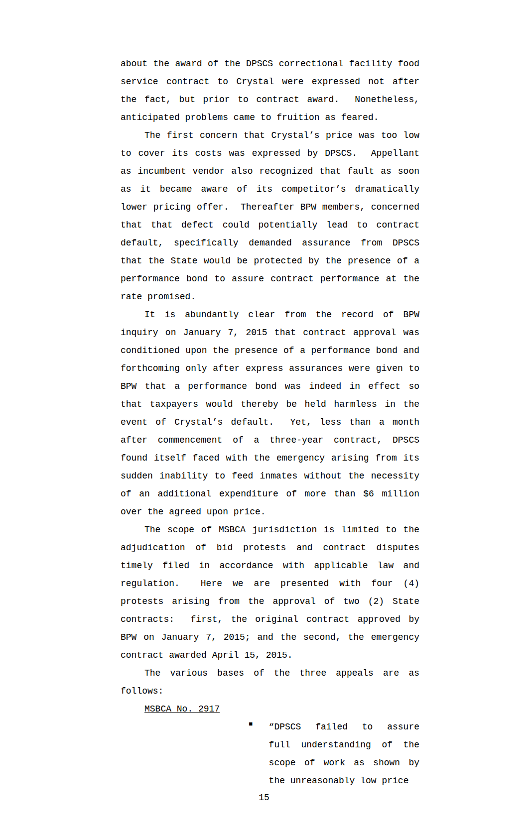about the award of the DPSCS correctional facility food service contract to Crystal were expressed not after the fact, but prior to contract award. Nonetheless, anticipated problems came to fruition as feared.
The first concern that Crystal’s price was too low to cover its costs was expressed by DPSCS. Appellant as incumbent vendor also recognized that fault as soon as it became aware of its competitor’s dramatically lower pricing offer. Thereafter BPW members, concerned that that defect could potentially lead to contract default, specifically demanded assurance from DPSCS that the State would be protected by the presence of a performance bond to assure contract performance at the rate promised.
It is abundantly clear from the record of BPW inquiry on January 7, 2015 that contract approval was conditioned upon the presence of a performance bond and forthcoming only after express assurances were given to BPW that a performance bond was indeed in effect so that taxpayers would thereby be held harmless in the event of Crystal’s default. Yet, less than a month after commencement of a three-year contract, DPSCS found itself faced with the emergency arising from its sudden inability to feed inmates without the necessity of an additional expenditure of more than $6 million over the agreed upon price.
The scope of MSBCA jurisdiction is limited to the adjudication of bid protests and contract disputes timely filed in accordance with applicable law and regulation. Here we are presented with four (4) protests arising from the approval of two (2) State contracts: first, the original contract approved by BPW on January 7, 2015; and the second, the emergency contract awarded April 15, 2015.
The various bases of the three appeals are as follows:
MSBCA No. 2917
■“DPSCS failed to assure full understanding of the scope of work as shown by the unreasonably low price
15